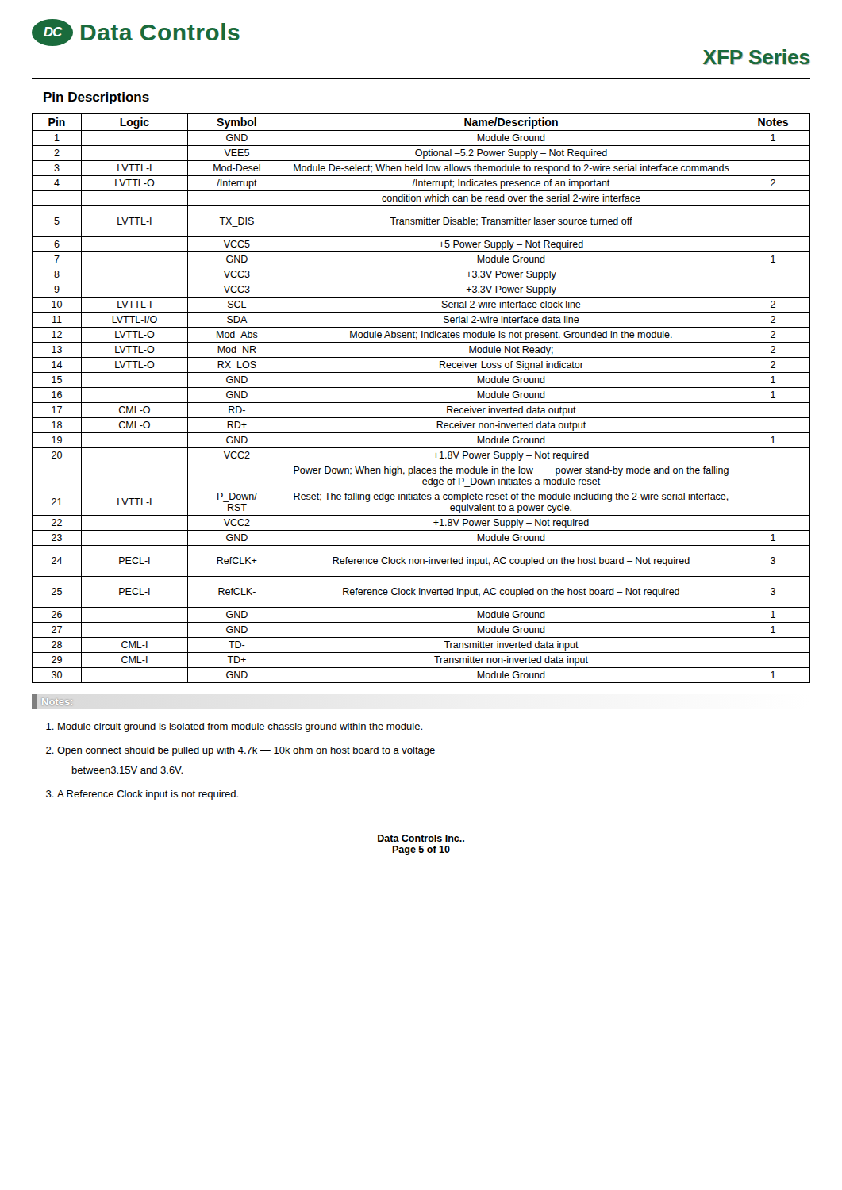DCData Controls
XFP Series
Pin Descriptions
| Pin | Logic | Symbol | Name/Description | Notes |
| --- | --- | --- | --- | --- |
| 1 | | GND | Module Ground | 1 |
| 2 | | VEE5 | Optional –5.2 Power Supply – Not Required | |
| 3 | LVTTL-I | Mod-Desel | Module De-select; When held low allows themodule to respond to 2-wire serial interface commands | |
| 4 | LVTTL-O | /Interrupt | /Interrupt; Indicates presence of an important | 2 |
| | | | condition which can be read over the serial 2-wire interface | |
| 5 | LVTTL-I | TX_DIS | Transmitter Disable; Transmitter laser source turned off | |
| 6 | | VCC5 | +5 Power Supply – Not Required | |
| 7 | | GND | Module Ground | 1 |
| 8 | | VCC3 | +3.3V Power Supply | |
| 9 | | VCC3 | +3.3V Power Supply | |
| 10 | LVTTL-I | SCL | Serial 2-wire interface clock line | 2 |
| 11 | LVTTL-I/O | SDA | Serial 2-wire interface data line | 2 |
| 12 | LVTTL-O | Mod_Abs | Module Absent; Indicates module is not present. Grounded in the module. | 2 |
| 13 | LVTTL-O | Mod_NR | Module Not Ready; | 2 |
| 14 | LVTTL-O | RX_LOS | Receiver Loss of Signal indicator | 2 |
| 15 | | GND | Module Ground | 1 |
| 16 | | GND | Module Ground | 1 |
| 17 | CML-O | RD- | Receiver inverted data output | |
| 18 | CML-O | RD+ | Receiver non-inverted data output | |
| 19 | | GND | Module Ground | 1 |
| 20 | | VCC2 | +1.8V Power Supply – Not required | |
| | | | Power Down; When high, places the module in the low power stand-by mode and on the falling edge of P_Down initiates a module reset | |
| 21 | LVTTL-I | P_Down/ RST | Reset; The falling edge initiates a complete reset of the module including the 2-wire serial interface, equivalent to a power cycle. | |
| 22 | | VCC2 | +1.8V Power Supply – Not required | |
| 23 | | GND | Module Ground | 1 |
| 24 | PECL-I | RefCLK+ | Reference Clock non-inverted input, AC coupled on the host board – Not required | 3 |
| 25 | PECL-I | RefCLK- | Reference Clock inverted input, AC coupled on the host board – Not required | 3 |
| 26 | | GND | Module Ground | 1 |
| 27 | | GND | Module Ground | 1 |
| 28 | CML-I | TD- | Transmitter inverted data input | |
| 29 | CML-I | TD+ | Transmitter non-inverted data input | |
| 30 | | GND | Module Ground | 1 |
Notes:
Module circuit ground is isolated from module chassis ground within the module.
Open connect should be pulled up with 4.7k — 10k ohm on host board to a voltage between3.15V and 3.6V.
A Reference Clock input is not required.
Data Controls Inc..
Page 5 of 10